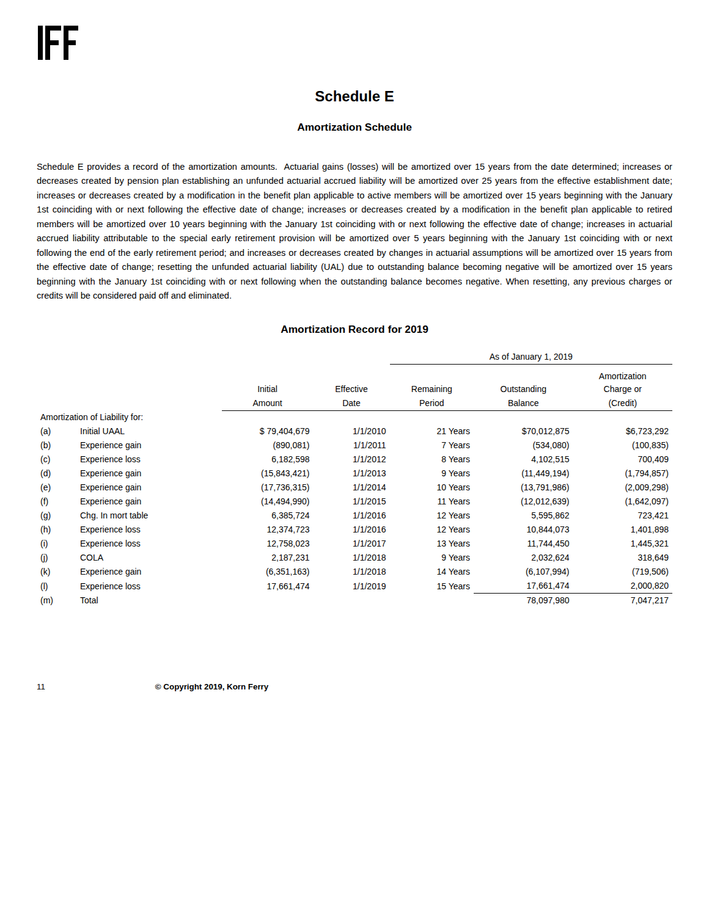Schedule E
Amortization Schedule
Schedule E provides a record of the amortization amounts. Actuarial gains (losses) will be amortized over 15 years from the date determined; increases or decreases created by pension plan establishing an unfunded actuarial accrued liability will be amortized over 25 years from the effective establishment date; increases or decreases created by a modification in the benefit plan applicable to active members will be amortized over 15 years beginning with the January 1st coinciding with or next following the effective date of change; increases or decreases created by a modification in the benefit plan applicable to retired members will be amortized over 10 years beginning with the January 1st coinciding with or next following the effective date of change; increases in actuarial accrued liability attributable to the special early retirement provision will be amortized over 5 years beginning with the January 1st coinciding with or next following the end of the early retirement period; and increases or decreases created by changes in actuarial assumptions will be amortized over 15 years from the effective date of change; resetting the unfunded actuarial liability (UAL) due to outstanding balance becoming negative will be amortized over 15 years beginning with the January 1st coinciding with or next following when the outstanding balance becomes negative. When resetting, any previous charges or credits will be considered paid off and eliminated.
Amortization Record for 2019
| | | | | As of January 1, 2019 |
| | | Initial | Effective | Remaining | Outstanding | Amortization Charge or |
| | | Amount | Date | Period | Balance | (Credit) |
| Amortization of Liability for: | | | | | |
| (a) | Initial UAAL | $ 79,404,679 | 1/1/2010 | 21 Years | $70,012,875 | $6,723,292 |
| (b) | Experience gain | (890,081) | 1/1/2011 | 7 Years | (534,080) | (100,835) |
| (c) | Experience loss | 6,182,598 | 1/1/2012 | 8 Years | 4,102,515 | 700,409 |
| (d) | Experience gain | (15,843,421) | 1/1/2013 | 9 Years | (11,449,194) | (1,794,857) |
| (e) | Experience gain | (17,736,315) | 1/1/2014 | 10 Years | (13,791,986) | (2,009,298) |
| (f) | Experience gain | (14,494,990) | 1/1/2015 | 11 Years | (12,012,639) | (1,642,097) |
| (g) | Chg. In mort table | 6,385,724 | 1/1/2016 | 12 Years | 5,595,862 | 723,421 |
| (h) | Experience loss | 12,374,723 | 1/1/2016 | 12 Years | 10,844,073 | 1,401,898 |
| (i) | Experience loss | 12,758,023 | 1/1/2017 | 13 Years | 11,744,450 | 1,445,321 |
| (j) | COLA | 2,187,231 | 1/1/2018 | 9 Years | 2,032,624 | 318,649 |
| (k) | Experience gain | (6,351,163) | 1/1/2018 | 14 Years | (6,107,994) | (719,506) |
| (l) | Experience loss | 17,661,474 | 1/1/2019 | 15 Years | 17,661,474 | 2,000,820 |
| (m) | Total | | | | 78,097,980 | 7,047,217 |
11 © Copyright 2019, Korn Ferry